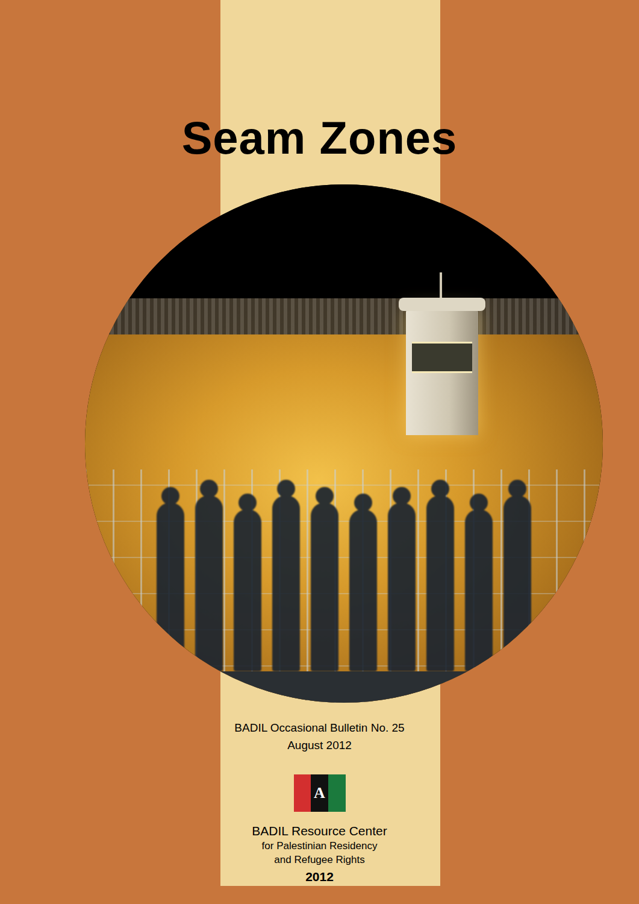Seam Zones
BADIL Occasional Bulletin No. 25
August 2012
A
BADIL Resource Center
for Palestinian Residency
and Refugee Rights
2012